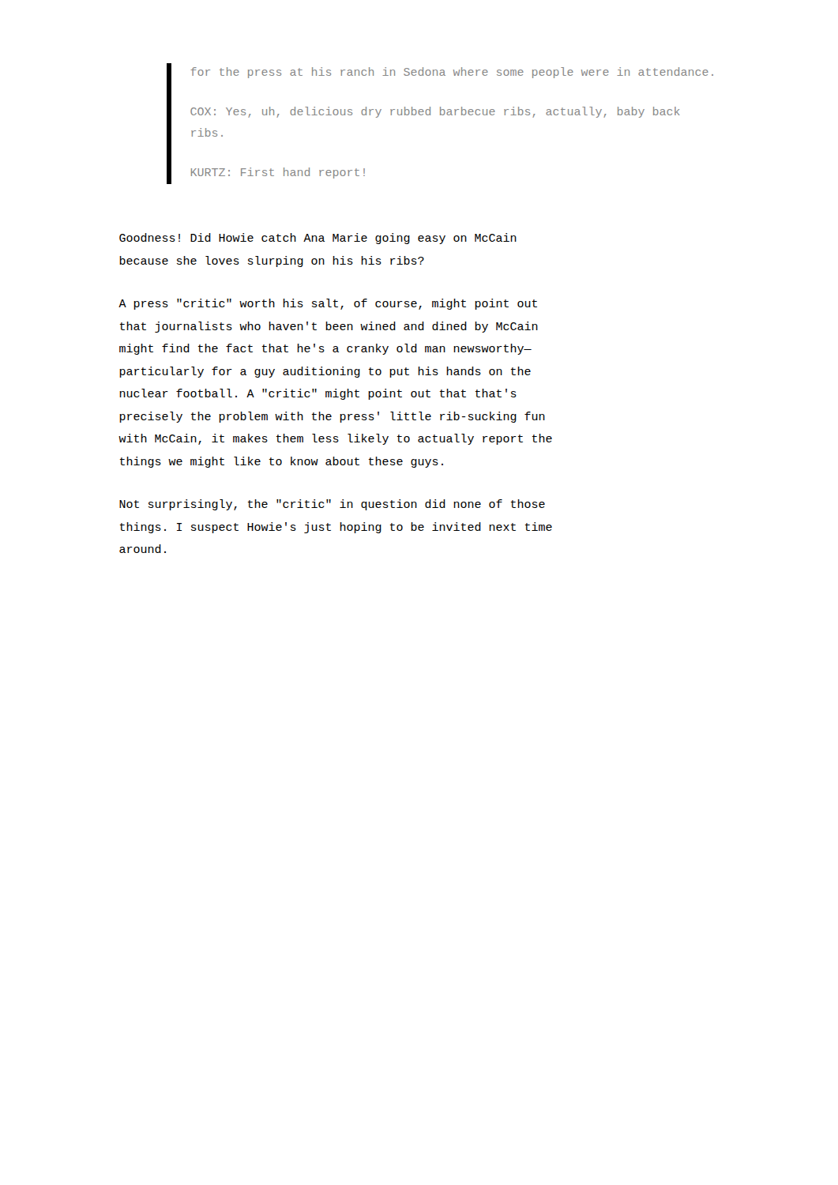for the press at his ranch in Sedona where some people were in attendance.
COX: Yes, uh, delicious dry rubbed barbecue ribs, actually, baby back ribs.
KURTZ: First hand report!
Goodness! Did Howie catch Ana Marie going easy on McCain because she loves slurping on his his ribs?
A press "critic" worth his salt, of course, might point out that journalists who haven't been wined and dined by McCain might find the fact that he's a cranky old man newsworthy—particularly for a guy auditioning to put his hands on the nuclear football. A "critic" might point out that that's precisely the problem with the press' little rib-sucking fun with McCain, it makes them less likely to actually report the things we might like to know about these guys.
Not surprisingly, the "critic" in question did none of those things. I suspect Howie's just hoping to be invited next time around.